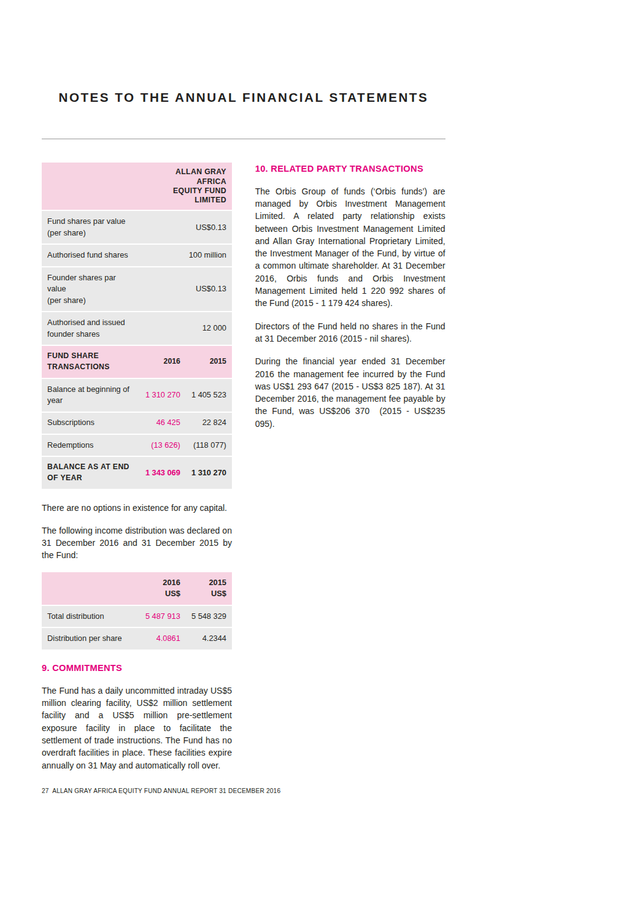Notes to the Annual Financial Statements
| | Allan Gray Africa Equity Fund Limited |
| Fund shares par value (per share) | US$0.13 |
| Authorised fund shares | 100 million |
| Founder shares par value (per share) | US$0.13 |
| Authorised and issued founder shares | 12 000 |
| Fund share transactions | 2016 | 2015 |
| Balance at beginning of year | 1 310 270 | 1 405 523 |
| Subscriptions | 46 425 | 22 824 |
| Redemptions | (13 626) | (118 077) |
| Balance as at end of year | 1 343 069 | 1 310 270 |
There are no options in existence for any capital.
The following income distribution was declared on 31 December 2016 and 31 December 2015 by the Fund:
| | 2016 US$ | 2015 US$ |
| Total distribution | 5 487 913 | 5 548 329 |
| Distribution per share | 4.0861 | 4.2344 |
9. Commitments
The Fund has a daily uncommitted intraday US$5 million clearing facility, US$2 million settlement facility and a US$5 million pre-settlement exposure facility in place to facilitate the settlement of trade instructions. The Fund has no overdraft facilities in place. These facilities expire annually on 31 May and automatically roll over.
10. Related party transactions
The Orbis Group of funds (‘Orbis funds’) are managed by Orbis Investment Management Limited. A related party relationship exists between Orbis Investment Management Limited and Allan Gray International Proprietary Limited, the Investment Manager of the Fund, by virtue of a common ultimate shareholder. At 31 December 2016, Orbis funds and Orbis Investment Management Limited held 1 220 992 shares of the Fund (2015 - 1 179 424 shares).
Directors of the Fund held no shares in the Fund at 31 December 2016 (2015 - nil shares).
During the financial year ended 31 December 2016 the management fee incurred by the Fund was US$1 293 647 (2015 - US$3 825 187). At 31 December 2016, the management fee payable by the Fund, was US$206 370 (2015 - US$235 095).
27 ALLAN GRAY AFRICA EQUITY FUND ANNUAL REPORT 31 DECEMBER 2016